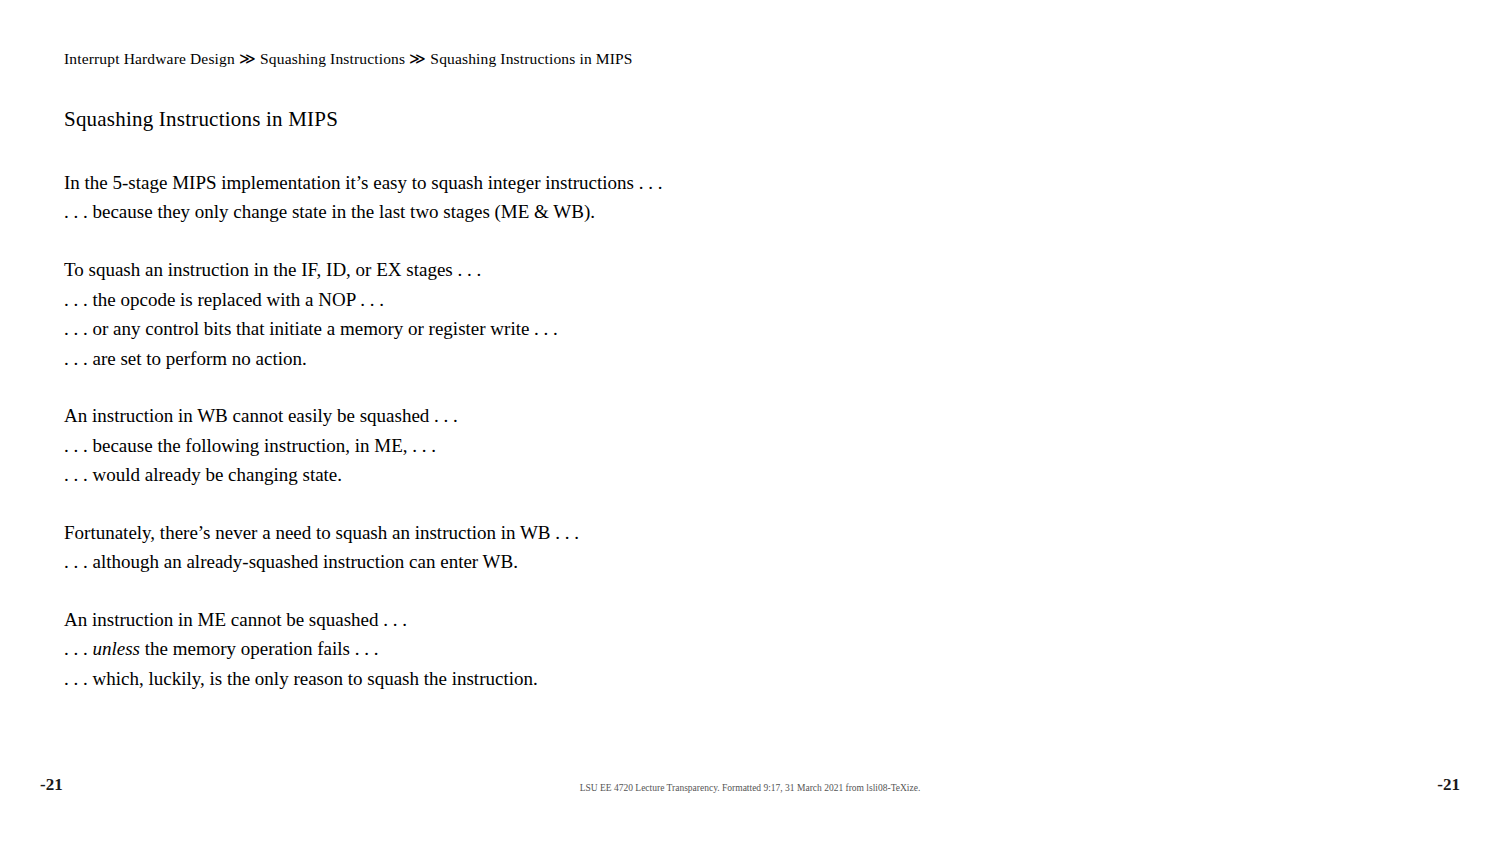Interrupt Hardware Design ≫ Squashing Instructions ≫ Squashing Instructions in MIPS
Squashing Instructions in MIPS
In the 5-stage MIPS implementation it’s easy to squash integer instructions . . . . . . because they only change state in the last two stages (ME & WB).
To squash an instruction in the IF, ID, or EX stages . . . . . . the opcode is replaced with a NOP . . . . . . or any control bits that initiate a memory or register write . . . . . . are set to perform no action.
An instruction in WB cannot easily be squashed . . . . . . because the following instruction, in ME, . . . . . . would already be changing state.
Fortunately, there’s never a need to squash an instruction in WB . . . . . . although an already-squashed instruction can enter WB.
An instruction in ME cannot be squashed . . . . . . unless the memory operation fails . . . . . . which, luckily, is the only reason to squash the instruction.
-21
LSU EE 4720 Lecture Transparency. Formatted 9:17, 31 March 2021 from lsli08-TeXize.
-21